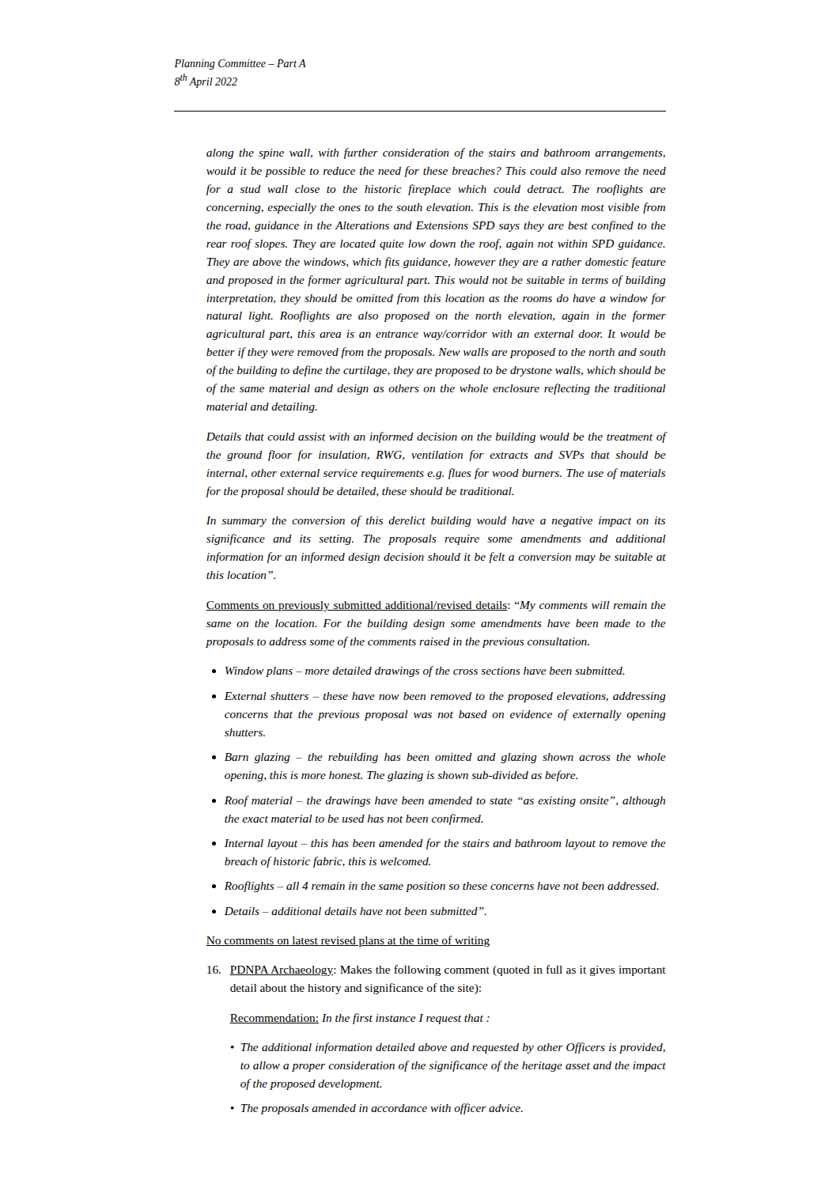Planning Committee – Part A
8th April 2022
along the spine wall, with further consideration of the stairs and bathroom arrangements, would it be possible to reduce the need for these breaches? This could also remove the need for a stud wall close to the historic fireplace which could detract. The rooflights are concerning, especially the ones to the south elevation. This is the elevation most visible from the road, guidance in the Alterations and Extensions SPD says they are best confined to the rear roof slopes. They are located quite low down the roof, again not within SPD guidance. They are above the windows, which fits guidance, however they are a rather domestic feature and proposed in the former agricultural part. This would not be suitable in terms of building interpretation, they should be omitted from this location as the rooms do have a window for natural light. Rooflights are also proposed on the north elevation, again in the former agricultural part, this area is an entrance way/corridor with an external door. It would be better if they were removed from the proposals. New walls are proposed to the north and south of the building to define the curtilage, they are proposed to be drystone walls, which should be of the same material and design as others on the whole enclosure reflecting the traditional material and detailing.
Details that could assist with an informed decision on the building would be the treatment of the ground floor for insulation, RWG, ventilation for extracts and SVPs that should be internal, other external service requirements e.g. flues for wood burners. The use of materials for the proposal should be detailed, these should be traditional.
In summary the conversion of this derelict building would have a negative impact on its significance and its setting. The proposals require some amendments and additional information for an informed design decision should it be felt a conversion may be suitable at this location”.
Comments on previously submitted additional/revised details: “My comments will remain the same on the location. For the building design some amendments have been made to the proposals to address some of the comments raised in the previous consultation.
Window plans – more detailed drawings of the cross sections have been submitted.
External shutters – these have now been removed to the proposed elevations, addressing concerns that the previous proposal was not based on evidence of externally opening shutters.
Barn glazing – the rebuilding has been omitted and glazing shown across the whole opening, this is more honest. The glazing is shown sub-divided as before.
Roof material – the drawings have been amended to state “as existing onsite”, although the exact material to be used has not been confirmed.
Internal layout – this has been amended for the stairs and bathroom layout to remove the breach of historic fabric, this is welcomed.
Rooflights – all 4 remain in the same position so these concerns have not been addressed.
Details – additional details have not been submitted”.
No comments on latest revised plans at the time of writing
16.
PDNPA Archaeology: Makes the following comment (quoted in full as it gives important detail about the history and significance of the site):
Recommendation: In the first instance I request that :
•The additional information detailed above and requested by other Officers is provided, to allow a proper consideration of the significance of the heritage asset and the impact of the proposed development.
•The proposals amended in accordance with officer advice.